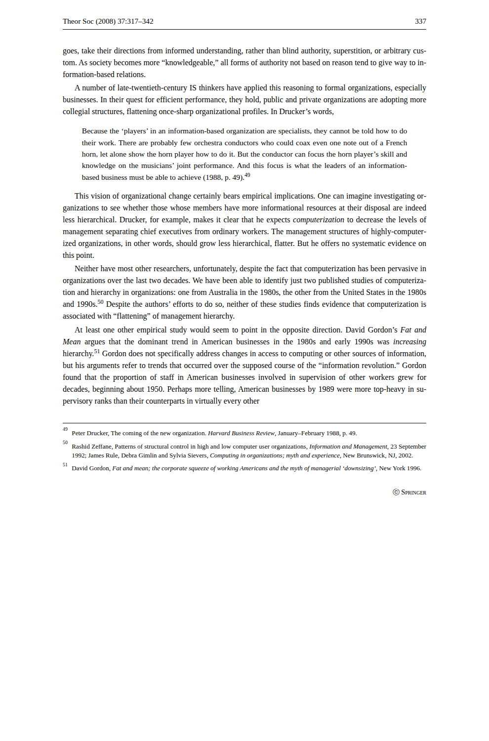Theor Soc (2008) 37:317–342 337
goes, take their directions from informed understanding, rather than blind authority, superstition, or arbitrary custom. As society becomes more “knowledgeable,” all forms of authority not based on reason tend to give way to information-based relations.
A number of late-twentieth-century IS thinkers have applied this reasoning to formal organizations, especially businesses. In their quest for efficient performance, they hold, public and private organizations are adopting more collegial structures, flattening once-sharp organizational profiles. In Drucker’s words,
Because the ‘players’ in an information-based organization are specialists, they cannot be told how to do their work. There are probably few orchestra conductors who could coax even one note out of a French horn, let alone show the horn player how to do it. But the conductor can focus the horn player’s skill and knowledge on the musicians’ joint performance. And this focus is what the leaders of an information-based business must be able to achieve (1988, p. 49).49
This vision of organizational change certainly bears empirical implications. One can imagine investigating organizations to see whether those whose members have more informational resources at their disposal are indeed less hierarchical. Drucker, for example, makes it clear that he expects computerization to decrease the levels of management separating chief executives from ordinary workers. The management structures of highly-computerized organizations, in other words, should grow less hierarchical, flatter. But he offers no systematic evidence on this point.
Neither have most other researchers, unfortunately, despite the fact that computerization has been pervasive in organizations over the last two decades. We have been able to identify just two published studies of computerization and hierarchy in organizations: one from Australia in the 1980s, the other from the United States in the 1980s and 1990s.50 Despite the authors’ efforts to do so, neither of these studies finds evidence that computerization is associated with “flattening” of management hierarchy.
At least one other empirical study would seem to point in the opposite direction. David Gordon’s Fat and Mean argues that the dominant trend in American businesses in the 1980s and early 1990s was increasing hierarchy.51 Gordon does not specifically address changes in access to computing or other sources of information, but his arguments refer to trends that occurred over the supposed course of the “information revolution.” Gordon found that the proportion of staff in American businesses involved in supervision of other workers grew for decades, beginning about 1950. Perhaps more telling, American businesses by 1989 were more top-heavy in supervisory ranks than their counterparts in virtually every other
49Peter Drucker, The coming of the new organization. Harvard Business Review, January–February 1988, p. 49.
50Rashid Zeffane, Patterns of structural control in high and low computer user organizations, Information and Management, 23 September 1992; James Rule, Debra Gimlin and Sylvia Sievers, Computing in organizations; myth and experience, New Brunswick, NJ, 2002.
51David Gordon, Fat and mean; the corporate squeeze of working Americans and the myth of managerial ‘downsizing’, New York 1996.
ⓒ Springer